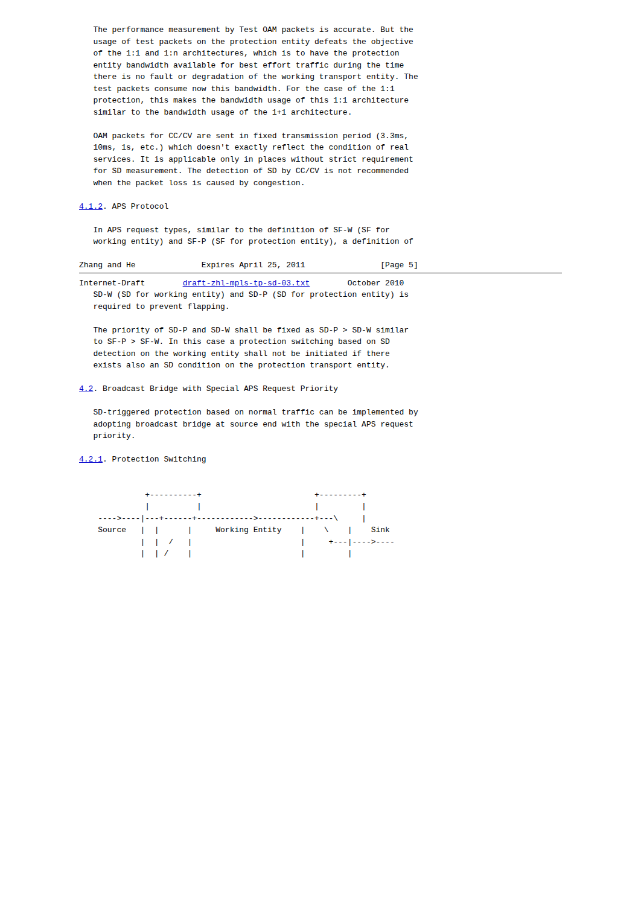The performance measurement by Test OAM packets is accurate. But the
   usage of test packets on the protection entity defeats the objective
   of the 1:1 and 1:n architectures, which is to have the protection
   entity bandwidth available for best effort traffic during the time
   there is no fault or degradation of the working transport entity. The
   test packets consume now this bandwidth. For the case of the 1:1
   protection, this makes the bandwidth usage of this 1:1 architecture
   similar to the bandwidth usage of the 1+1 architecture.

   OAM packets for CC/CV are sent in fixed transmission period (3.3ms,
   10ms, 1s, etc.) which doesn't exactly reflect the condition of real
   services. It is applicable only in places without strict requirement
   for SD measurement. The detection of SD by CC/CV is not recommended
   when the packet loss is caused by congestion.

4.1.2. APS Protocol

   In APS request types, similar to the definition of SF-W (SF for
   working entity) and SF-P (SF for protection entity), a definition of
Zhang and He              Expires April 25, 2011                [Page 5]
Internet-Draft        draft-zhl-mpls-tp-sd-03.txt        October 2010
   SD-W (SD for working entity) and SD-P (SD for protection entity) is
   required to prevent flapping.

   The priority of SD-P and SD-W shall be fixed as SD-P > SD-W similar
   to SF-P > SF-W. In this case a protection switching based on SD
   detection on the working entity shall not be initiated if there
   exists also an SD condition on the protection transport entity.

4.2. Broadcast Bridge with Special APS Request Priority

   SD-triggered protection based on normal traffic can be implemented by
   adopting broadcast bridge at source end with the special APS request
   priority.

4.2.1. Protection Switching


              +----------+                        +---------+
              |          |                        |         |
    ---->----|---+------+------------>------------+---\     |
    Source   |  |      |     Working Entity    |    \    |    Sink
             |  |  /   |                       |     +---|---->----
             |  | /    |                       |         |